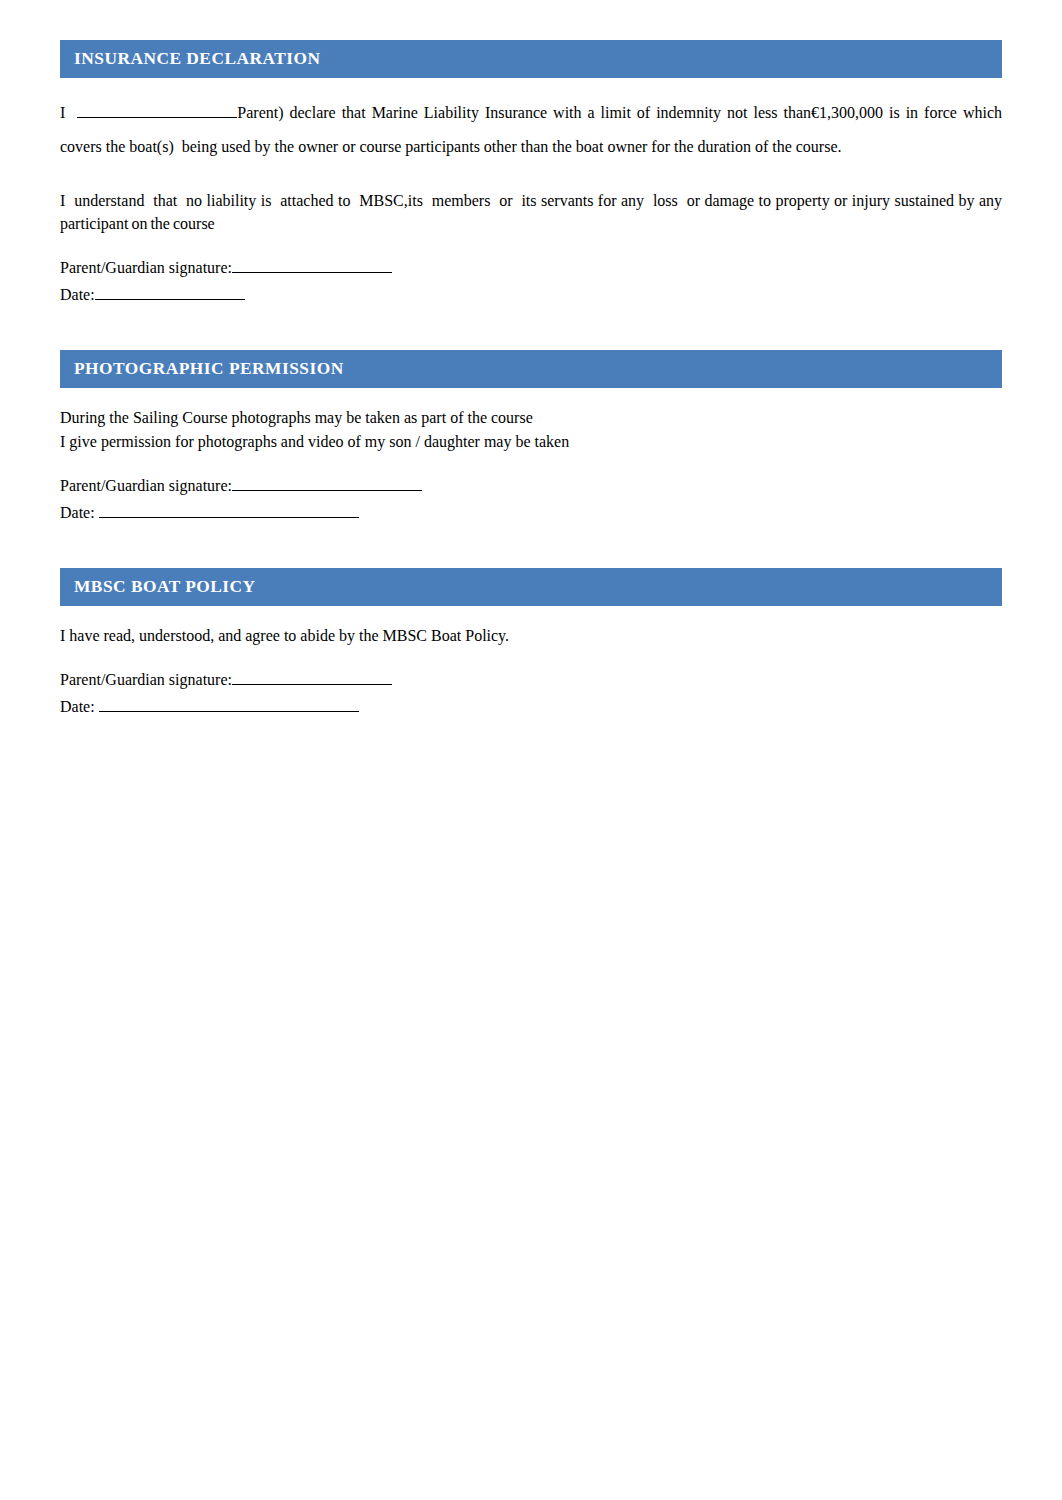INSURANCE DECLARATION
I Parent) declare that Marine Liability Insurance with a limit of indemnity not less than€1,300,000 is in force which covers the boat(s) being used by the owner or course participants other than the boat owner for the duration of the course.
I understand that no liability is attached to MBSC,its members or its servants for any loss or damage to property or injury sustained by any participant on the course
Parent/Guardian signature:
Date:
PHOTOGRAPHIC PERMISSION
During the Sailing Course photographs may be taken as part of the course
I give permission for photographs and video of my son / daughter may be taken
Parent/Guardian signature:
Date:
MBSC BOAT POLICY
I have read, understood, and agree to abide by the MBSC Boat Policy.
Parent/Guardian signature:
Date: